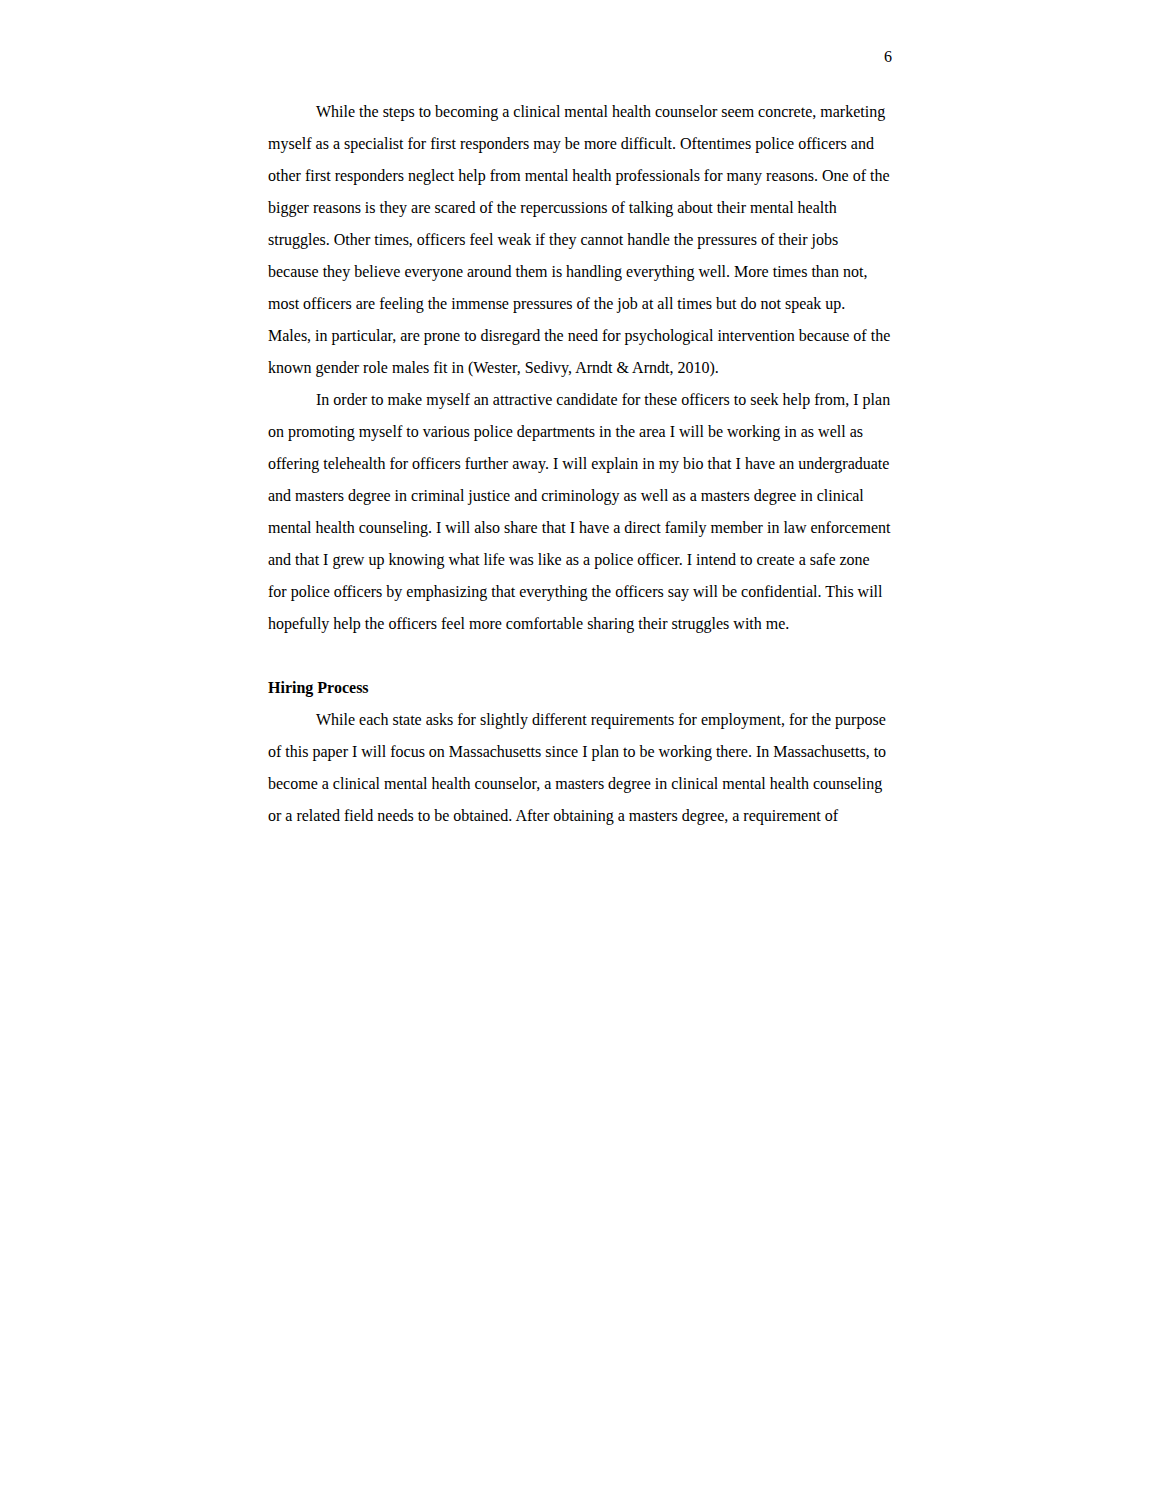6
While the steps to becoming a clinical mental health counselor seem concrete, marketing myself as a specialist for first responders may be more difficult. Oftentimes police officers and other first responders neglect help from mental health professionals for many reasons. One of the bigger reasons is they are scared of the repercussions of talking about their mental health struggles. Other times, officers feel weak if they cannot handle the pressures of their jobs because they believe everyone around them is handling everything well. More times than not, most officers are feeling the immense pressures of the job at all times but do not speak up. Males, in particular, are prone to disregard the need for psychological intervention because of the known gender role males fit in (Wester, Sedivy, Arndt & Arndt, 2010).
In order to make myself an attractive candidate for these officers to seek help from, I plan on promoting myself to various police departments in the area I will be working in as well as offering telehealth for officers further away. I will explain in my bio that I have an undergraduate and masters degree in criminal justice and criminology as well as a masters degree in clinical mental health counseling. I will also share that I have a direct family member in law enforcement and that I grew up knowing what life was like as a police officer. I intend to create a safe zone for police officers by emphasizing that everything the officers say will be confidential. This will hopefully help the officers feel more comfortable sharing their struggles with me.
Hiring Process
While each state asks for slightly different requirements for employment, for the purpose of this paper I will focus on Massachusetts since I plan to be working there. In Massachusetts, to become a clinical mental health counselor, a masters degree in clinical mental health counseling or a related field needs to be obtained. After obtaining a masters degree, a requirement of